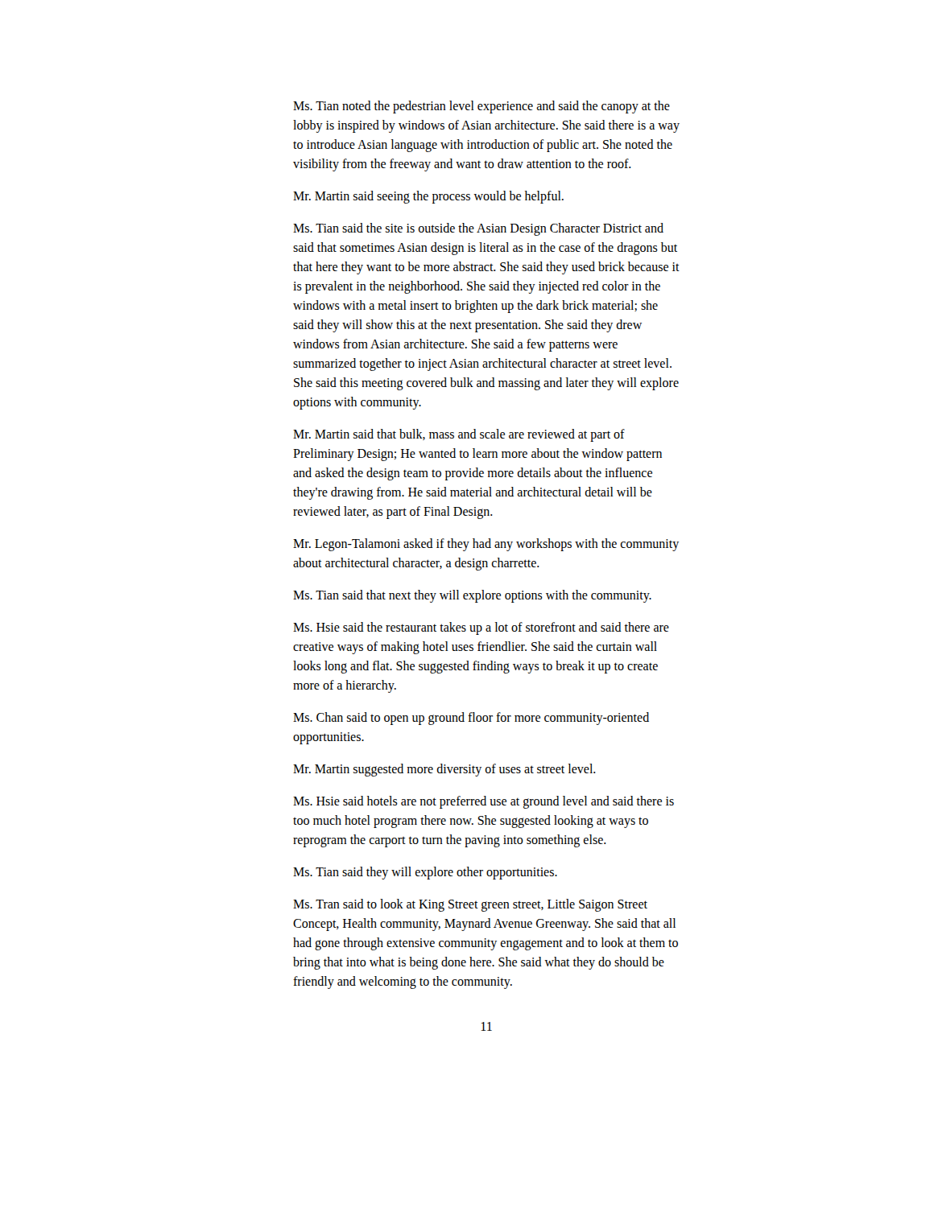Ms. Tian noted the pedestrian level experience and said the canopy at the lobby is inspired by windows of Asian architecture. She said there is a way to introduce Asian language with introduction of public art. She noted the visibility from the freeway and want to draw attention to the roof.
Mr. Martin said seeing the process would be helpful.
Ms. Tian said the site is outside the Asian Design Character District and said that sometimes Asian design is literal as in the case of the dragons but that here they want to be more abstract. She said they used brick because it is prevalent in the neighborhood. She said they injected red color in the windows with a metal insert to brighten up the dark brick material; she said they will show this at the next presentation. She said they drew windows from Asian architecture. She said a few patterns were summarized together to inject Asian architectural character at street level. She said this meeting covered bulk and massing and later they will explore options with community.
Mr. Martin said that bulk, mass and scale are reviewed at part of Preliminary Design; He wanted to learn more about the window pattern and asked the design team to provide more details about the influence they're drawing from. He said material and architectural detail will be reviewed later, as part of Final Design.
Mr. Legon-Talamoni asked if they had any workshops with the community about architectural character, a design charrette.
Ms. Tian said that next they will explore options with the community.
Ms. Hsie said the restaurant takes up a lot of storefront and said there are creative ways of making hotel uses friendlier. She said the curtain wall looks long and flat. She suggested finding ways to break it up to create more of a hierarchy.
Ms. Chan said to open up ground floor for more community-oriented opportunities.
Mr. Martin suggested more diversity of uses at street level.
Ms. Hsie said hotels are not preferred use at ground level and said there is too much hotel program there now. She suggested looking at ways to reprogram the carport to turn the paving into something else.
Ms. Tian said they will explore other opportunities.
Ms. Tran said to look at King Street green street, Little Saigon Street Concept, Health community, Maynard Avenue Greenway. She said that all had gone through extensive community engagement and to look at them to bring that into what is being done here. She said what they do should be friendly and welcoming to the community.
11